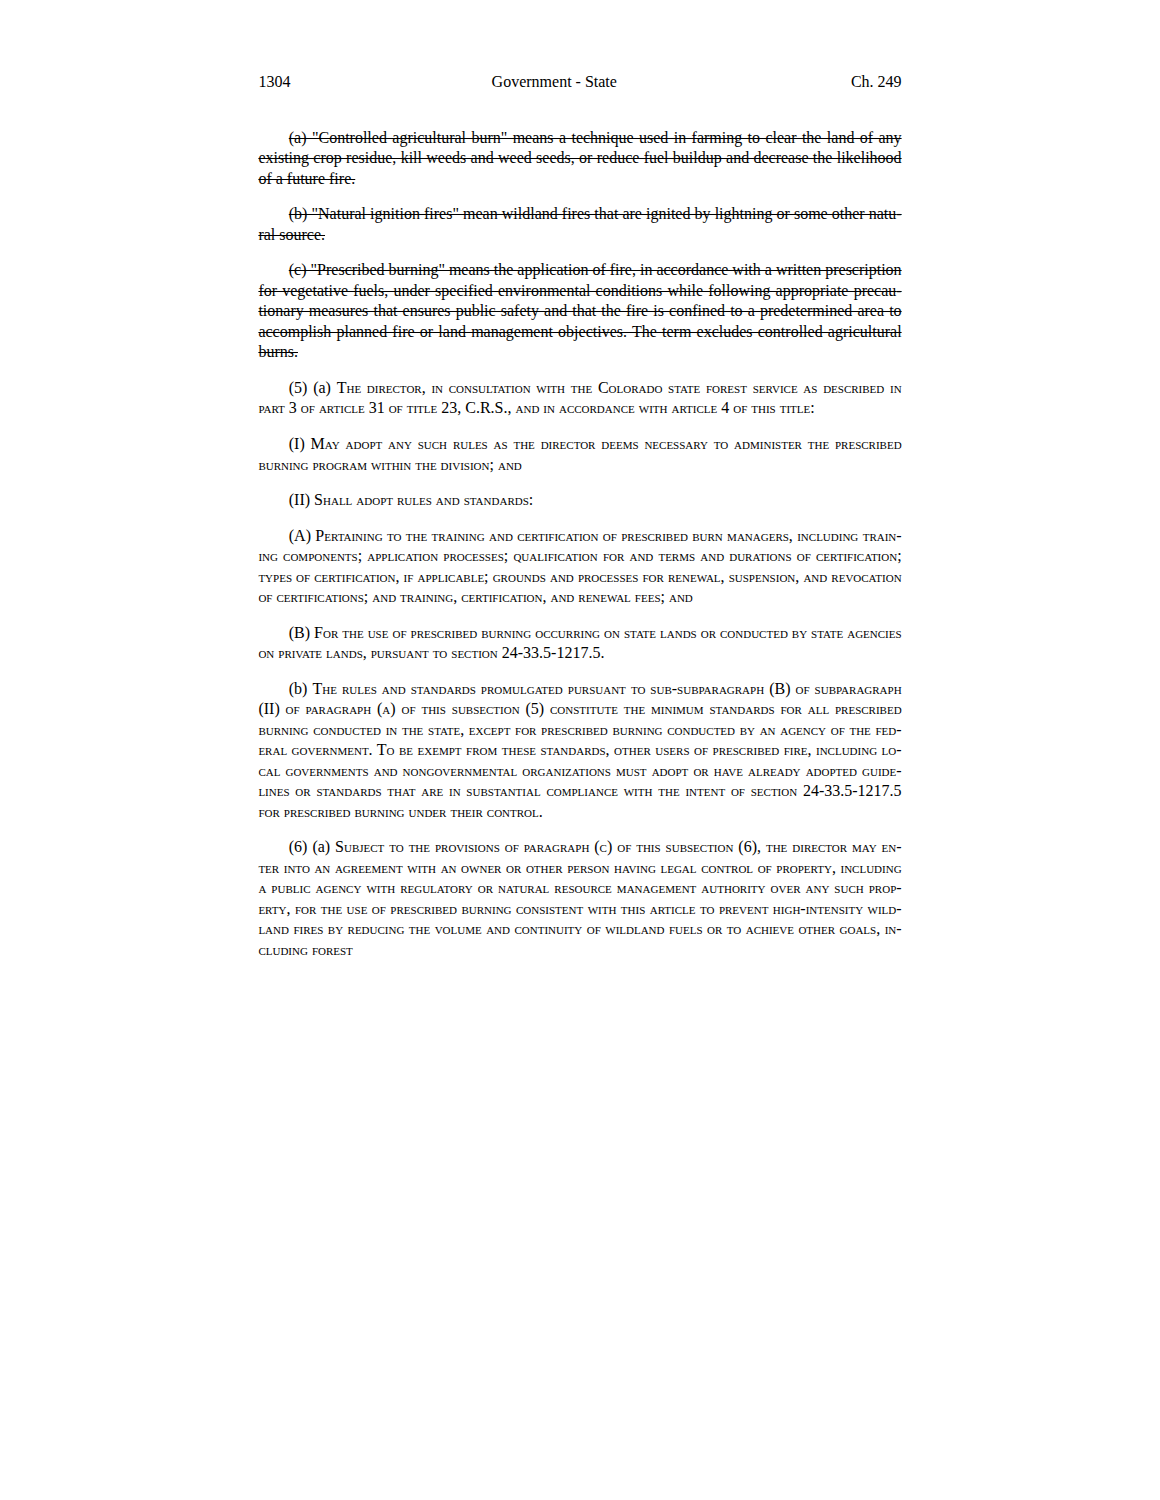1304
Government - State
Ch. 249
(a) "Controlled agricultural burn" means a technique used in farming to clear the land of any existing crop residue, kill weeds and weed seeds, or reduce fuel buildup and decrease the likelihood of a future fire.
(b) "Natural ignition fires" mean wildland fires that are ignited by lightning or some other natural source.
(c) "Prescribed burning" means the application of fire, in accordance with a written prescription for vegetative fuels, under specified environmental conditions while following appropriate precautionary measures that ensures public safety and that the fire is confined to a predetermined area to accomplish planned fire or land management objectives. The term excludes controlled agricultural burns.
(5) (a) The director, in consultation with the Colorado state forest service as described in part 3 of article 31 of title 23, C.R.S., and in accordance with article 4 of this title:
(I) May adopt any such rules as the director deems necessary to administer the prescribed burning program within the division; and
(II) Shall adopt rules and standards:
(A) Pertaining to the training and certification of prescribed burn managers, including training components; application processes; qualification for and terms and durations of certification; types of certification, if applicable; grounds and processes for renewal, suspension, and revocation of certifications; and training, certification, and renewal fees; and
(B) For the use of prescribed burning occurring on state lands or conducted by state agencies on private lands, pursuant to section 24-33.5-1217.5.
(b) The rules and standards promulgated pursuant to sub-subparagraph (B) of subparagraph (II) of paragraph (a) of this subsection (5) constitute the minimum standards for all prescribed burning conducted in the state, except for prescribed burning conducted by an agency of the federal government. To be exempt from these standards, other users of prescribed fire, including local governments and nongovernmental organizations must adopt or have already adopted guidelines or standards that are in substantial compliance with the intent of section 24-33.5-1217.5 for prescribed burning under their control.
(6) (a) Subject to the provisions of paragraph (c) of this subsection (6), the director may enter into an agreement with an owner or other person having legal control of property, including a public agency with regulatory or natural resource management authority over any such property, for the use of prescribed burning consistent with this article to prevent high-intensity wildland fires by reducing the volume and continuity of wildland fuels or to achieve other goals, including forest